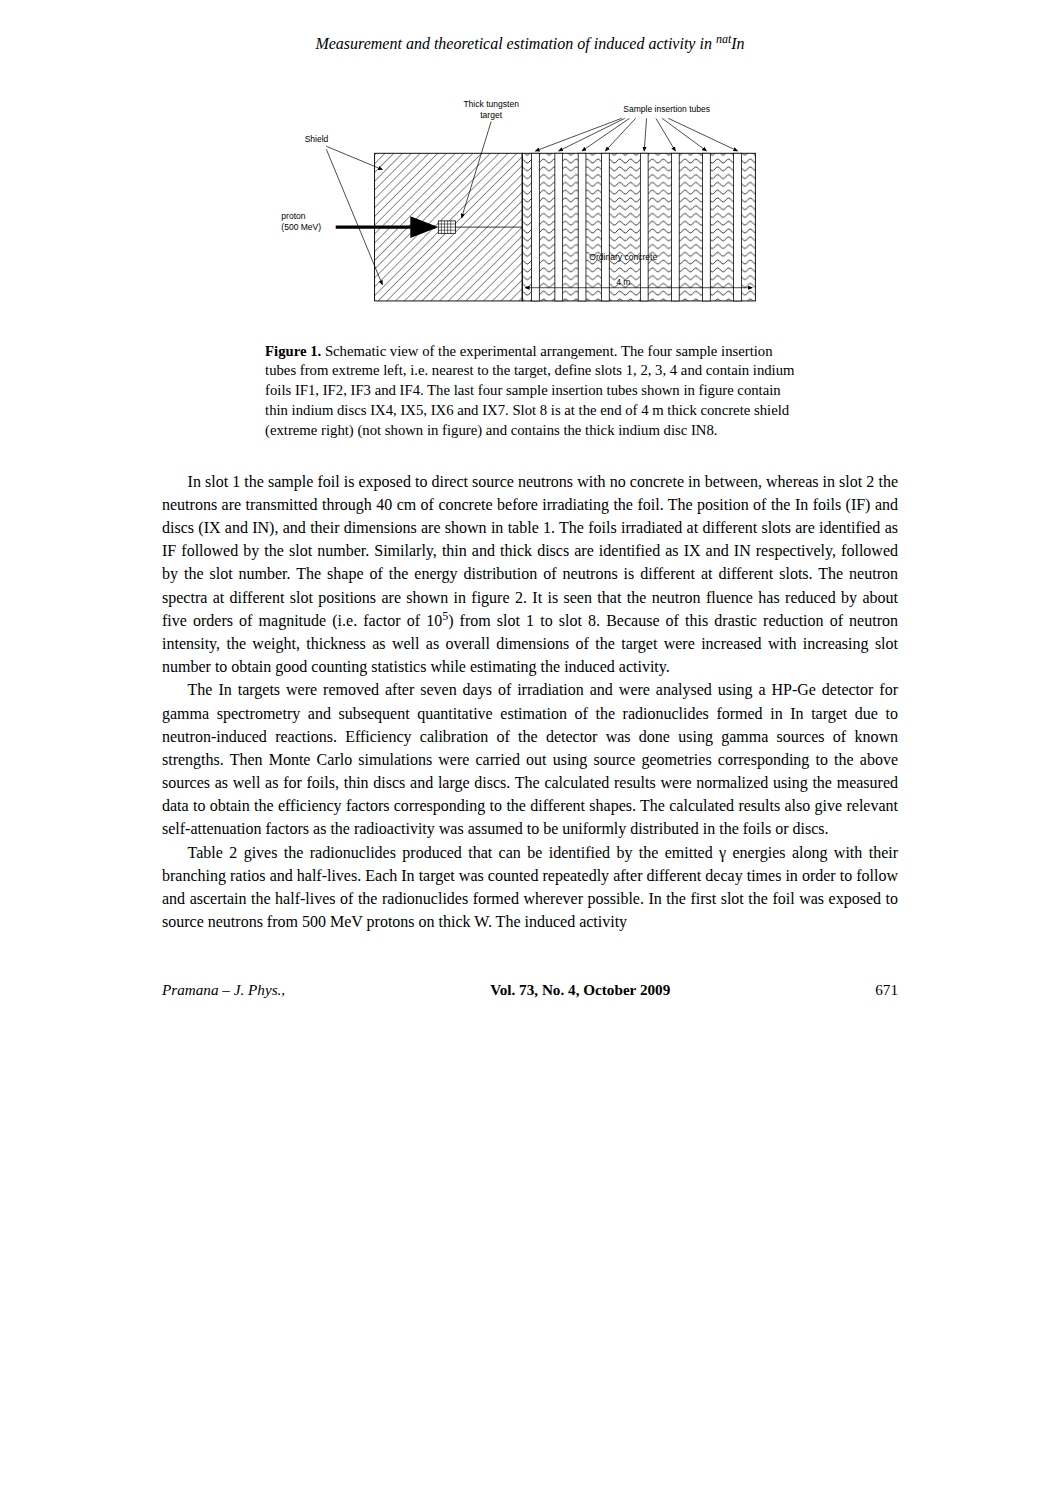Measurement and theoretical estimation of induced activity in natIn
Thick tungsten target Sample insertion tubes Shield proton (500 MeV) Ordinary concrete 4 m
Figure 1. Schematic view of the experimental arrangement. The four sample insertion tubes from extreme left, i.e. nearest to the target, define slots 1, 2, 3, 4 and contain indium foils IF1, IF2, IF3 and IF4. The last four sample insertion tubes shown in figure contain thin indium discs IX4, IX5, IX6 and IX7. Slot 8 is at the end of 4 m thick concrete shield (extreme right) (not shown in figure) and contains the thick indium disc IN8.
In slot 1 the sample foil is exposed to direct source neutrons with no concrete in between, whereas in slot 2 the neutrons are transmitted through 40 cm of concrete before irradiating the foil. The position of the In foils (IF) and discs (IX and IN), and their dimensions are shown in table 1. The foils irradiated at different slots are identified as IF followed by the slot number. Similarly, thin and thick discs are identified as IX and IN respectively, followed by the slot number. The shape of the energy distribution of neutrons is different at different slots. The neutron spectra at different slot positions are shown in figure 2. It is seen that the neutron fluence has reduced by about five orders of magnitude (i.e. factor of 105) from slot 1 to slot 8. Because of this drastic reduction of neutron intensity, the weight, thickness as well as overall dimensions of the target were increased with increasing slot number to obtain good counting statistics while estimating the induced activity.
The In targets were removed after seven days of irradiation and were analysed using a HP-Ge detector for gamma spectrometry and subsequent quantitative estimation of the radionuclides formed in In target due to neutron-induced reactions. Efficiency calibration of the detector was done using gamma sources of known strengths. Then Monte Carlo simulations were carried out using source geometries corresponding to the above sources as well as for foils, thin discs and large discs. The calculated results were normalized using the measured data to obtain the efficiency factors corresponding to the different shapes. The calculated results also give relevant self-attenuation factors as the radioactivity was assumed to be uniformly distributed in the foils or discs.
Table 2 gives the radionuclides produced that can be identified by the emitted γ energies along with their branching ratios and half-lives. Each In target was counted repeatedly after different decay times in order to follow and ascertain the half-lives of the radionuclides formed wherever possible. In the first slot the foil was exposed to source neutrons from 500 MeV protons on thick W. The induced activity
Pramana – J. Phys., Vol. 73, No. 4, October 2009 671